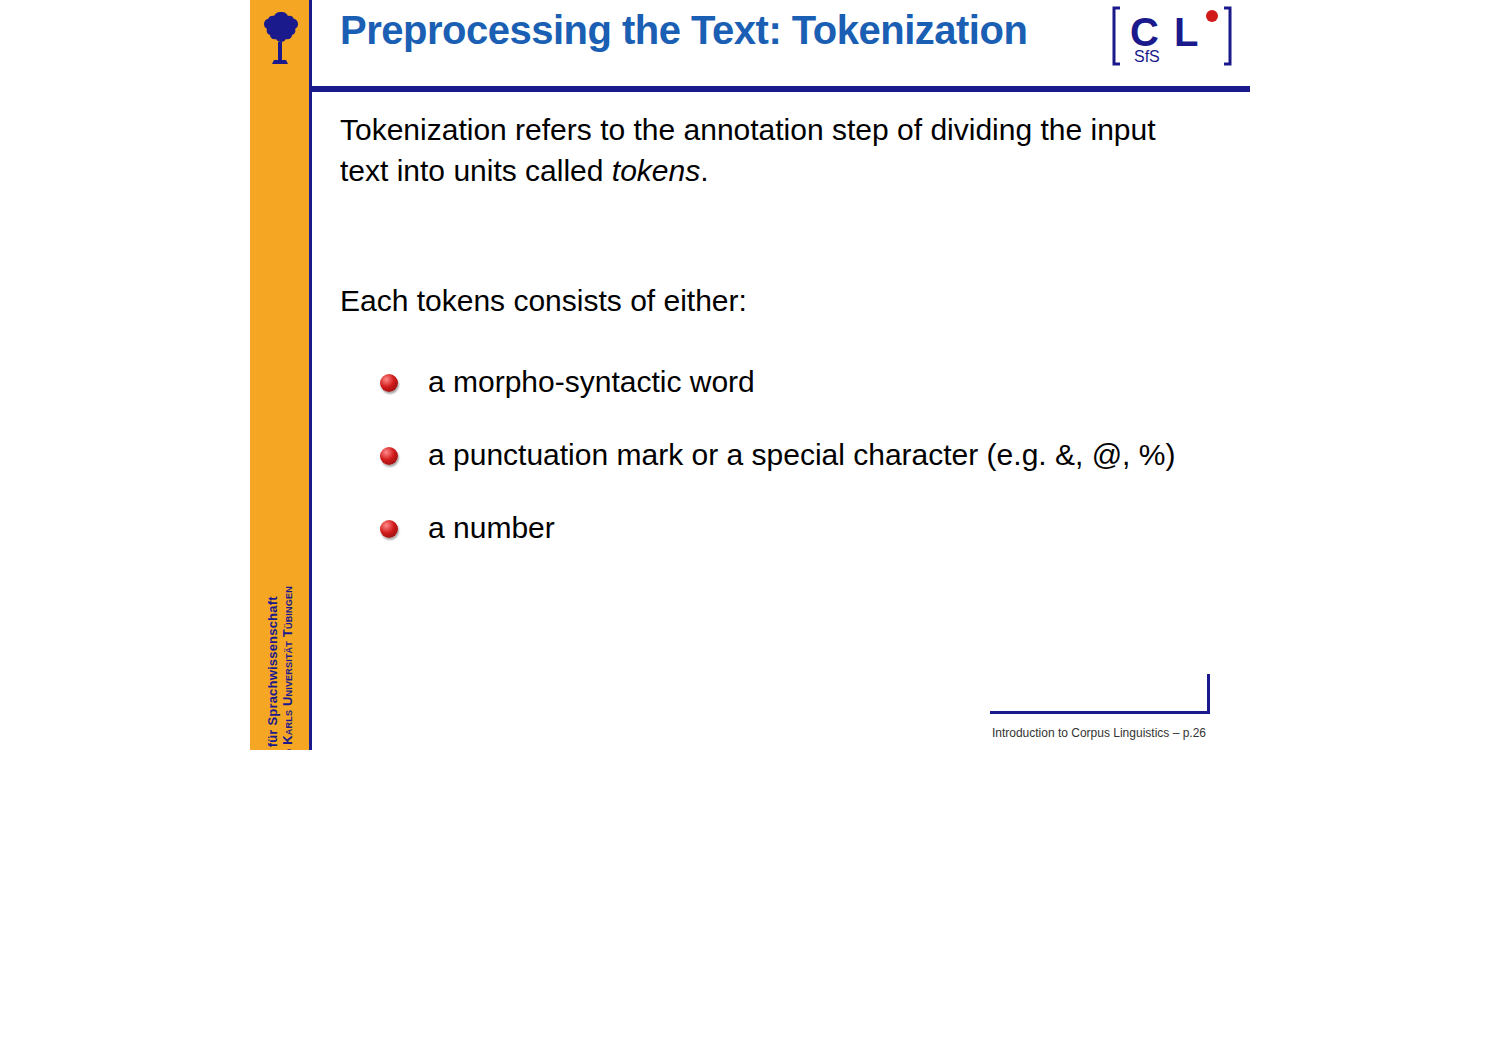Seminar für Sprachwissenschaft
Eberhard Karls Universität Tübingen
Preprocessing the Text: Tokenization
C L SfS
Tokenization refers to the annotation step of dividing the input text into units called tokens.
Each tokens consists of either:
a morpho-syntactic word
a punctuation mark or a special character (e.g. &, @, %)
a number
Introduction to Corpus Linguistics – p.26